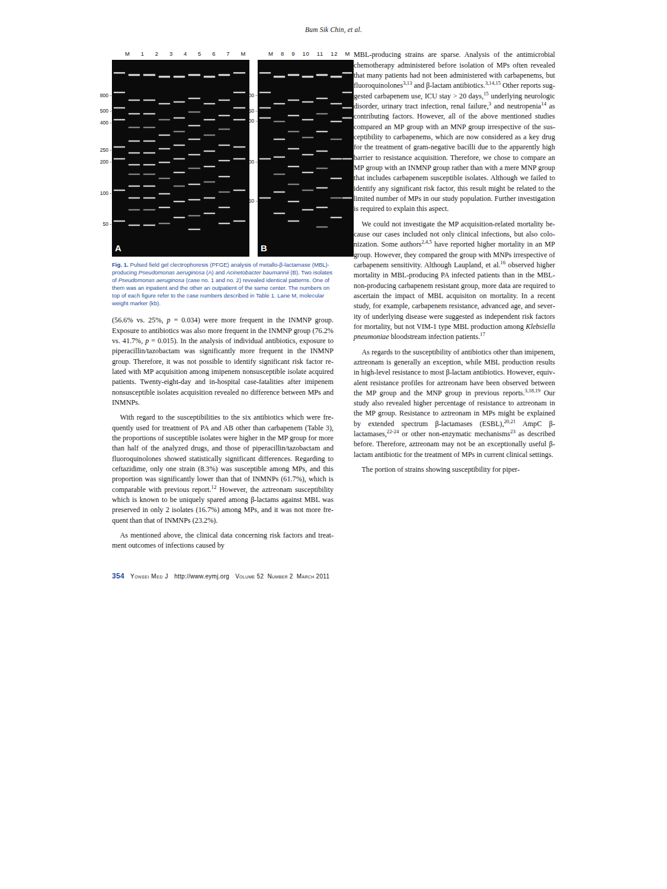Bum Sik Chin, et al.
M 1234567 M
800 500 400 250 200 100 50
A
M 89101112 M
800 250 200 100 50
B
Fig. 1. Pulsed field gel clectrophoresis (PFGE) analysis of metallo-β-lactamase (MBL)-producing Pseudomonas aeruginosa (A) and Acinetobacter baumannii (B). Two isolates of Pseudomonas aeruginosa (case no. 1 and no. 2) revealed identical patterns. One of them was an inpatient and the other an outpatient of the same center. The numbers on top of each figure refer to the case numbers described in Table 1. Lane M, molecular weight marker (kb).
(56.6% vs. 25%, p = 0.034) were more frequent in the INMNP group. Exposure to antibiotics was also more frequent in the INMNP group (76.2% vs. 41.7%, p = 0.015). In the analysis of individual antibiotics, exposure to piperacillin/tazobactam was significantly more frequent in the INMNP group. Therefore, it was not possible to identify significant risk factor related with MP acquisition among imipenem nonsusceptible isolate acquired patients. Twenty-eight-day and in-hospital case-fatalities after imipenem nonsusceptible isolates acquisition revealed no difference between MPs and INMNPs.
With regard to the susceptibilities to the six antibiotics which were frequently used for treatment of PA and AB other than carbapenem (Table 3), the proportions of susceptible isolates were higher in the MP group for more than half of the analyzed drugs, and those of piperacillin/tazobactam and fluoroquinolones showed statistically significant differences. Regarding to ceftazidime, only one strain (8.3%) was susceptible among MPs, and this proportion was significantly lower than that of INMNPs (61.7%), which is comparable with previous report.12 However, the aztreonam susceptibility which is known to be uniquely spared among β-lactams against MBL was preserved in only 2 isolates (16.7%) among MPs, and it was not more frequent than that of INMNPs (23.2%).
As mentioned above, the clinical data concerning risk factors and treatment outcomes of infections caused by
MBL-producing strains are sparse. Analysis of the antimicrobial chemotherapy administered before isolation of MPs often revealed that many patients had not been administered with carbapenems, but fluoroquinolones3,13 and β-lactam antibiotics.3,14,15 Other reports suggested carbapenem use, ICU stay > 20 days,15 underlying neurologic disorder, urinary tract infection, renal failure,3 and neutropenia14 as contributing factors. However, all of the above mentioned studies compared an MP group with an MNP group irrespective of the susceptibility to carbapenems, which are now considered as a key drug for the treatment of gram-negative bacilli due to the apparently high barrier to resistance acquisition. Therefore, we chose to compare an MP group with an INMNP group rather than with a mere MNP group that includes carbapenem susceptible isolates. Although we failed to identify any significant risk factor, this result might be related to the limited number of MPs in our study population. Further investigation is required to explain this aspect.
We could not investigate the MP acquisition-related mortality because our cases included not only clinical infections, but also colonization. Some authors2,4,5 have reported higher mortality in an MP group. However, they compared the group with MNPs irrespective of carbapenem sensitivity. Although Laupland, et al.16 observed higher mortality in MBL-producing PA infected patients than in the MBL-non-producing carbapenem resistant group, more data are required to ascertain the impact of MBL acquisiton on mortality. In a recent study, for example, carbapenem resistance, advanced age, and severity of underlying disease were suggested as independent risk factors for mortality, but not VIM-1 type MBL production among Klebsiella pneumoniae bloodstream infection patients.17
As regards to the susceptibility of antibiotics other than imipenem, aztreonam is generally an exception, while MBL production results in high-level resistance to most β-lactam antibiotics. However, equivalent resistance profiles for aztreonam have been observed between the MP group and the MNP group in previous reports.3,18,19 Our study also revealed higher percentage of resistance to aztreonam in the MP group. Resistance to aztreonam in MPs might be explained by extended spectrum β-lactamases (ESBL),20,21 AmpC β-lactamases,22-24 or other non-enzymatic mechanisms23 as described before. Therefore, aztreonam may not be an exceptionally useful β-lactam antibiotic for the treatment of MPs in current clinical settings.
The portion of strains showing susceptibility for piper-
354 Yonsei Med J http://www.eymj.org Volume 52 Number 2 March 2011